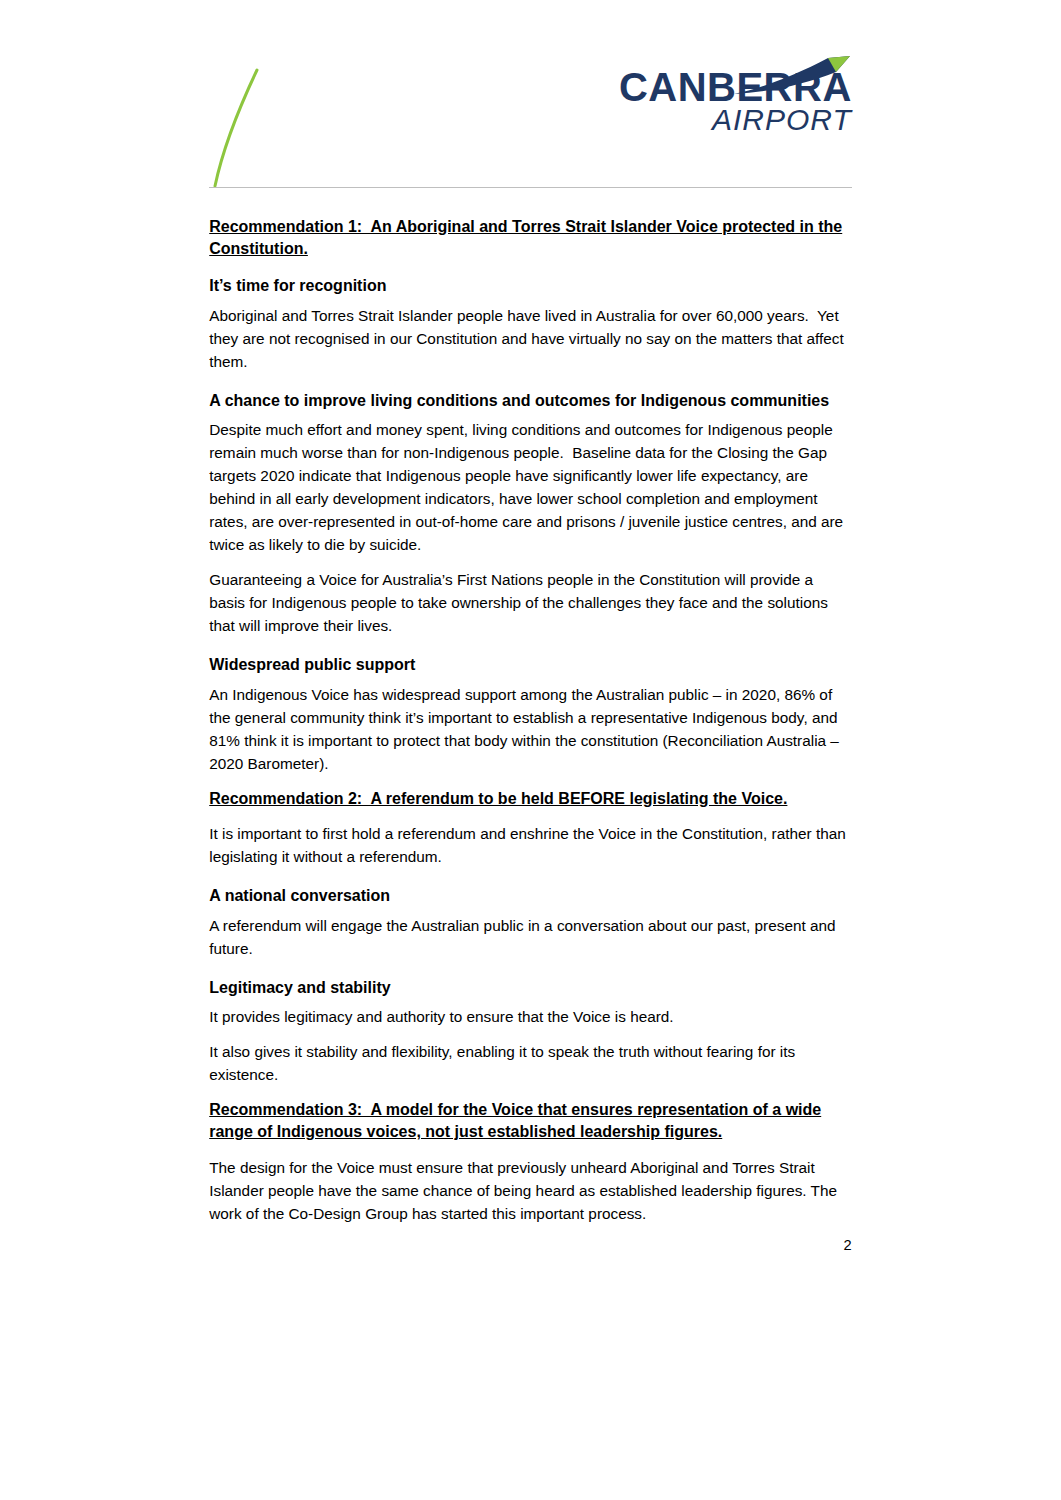CANBERRA
AIRPORT
Recommendation 1: An Aboriginal and Torres Strait Islander Voice protected in the Constitution.
It’s time for recognition
Aboriginal and Torres Strait Islander people have lived in Australia for over 60,000 years. Yet they are not recognised in our Constitution and have virtually no say on the matters that affect them.
A chance to improve living conditions and outcomes for Indigenous communities
Despite much effort and money spent, living conditions and outcomes for Indigenous people remain much worse than for non-Indigenous people. Baseline data for the Closing the Gap targets 2020 indicate that Indigenous people have significantly lower life expectancy, are behind in all early development indicators, have lower school completion and employment rates, are over-represented in out-of-home care and prisons / juvenile justice centres, and are twice as likely to die by suicide.
Guaranteeing a Voice for Australia’s First Nations people in the Constitution will provide a basis for Indigenous people to take ownership of the challenges they face and the solutions that will improve their lives.
Widespread public support
An Indigenous Voice has widespread support among the Australian public – in 2020, 86% of the general community think it’s important to establish a representative Indigenous body, and 81% think it is important to protect that body within the constitution (Reconciliation Australia – 2020 Barometer).
Recommendation 2: A referendum to be held BEFORE legislating the Voice.
It is important to first hold a referendum and enshrine the Voice in the Constitution, rather than legislating it without a referendum.
A national conversation
A referendum will engage the Australian public in a conversation about our past, present and future.
Legitimacy and stability
It provides legitimacy and authority to ensure that the Voice is heard.
It also gives it stability and flexibility, enabling it to speak the truth without fearing for its existence.
Recommendation 3: A model for the Voice that ensures representation of a wide range of Indigenous voices, not just established leadership figures.
The design for the Voice must ensure that previously unheard Aboriginal and Torres Strait Islander people have the same chance of being heard as established leadership figures. The work of the Co-Design Group has started this important process.
2